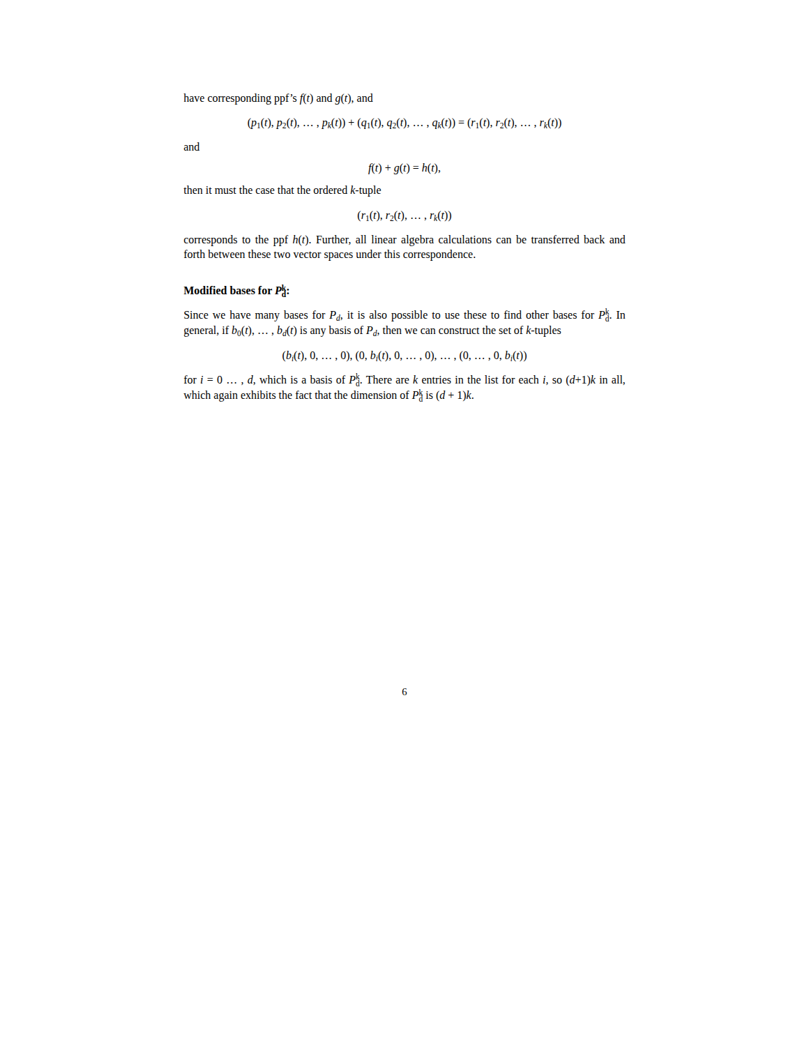have corresponding ppf’s f(t) and g(t), and
(p1(t), p2(t), … , pk(t)) + (q1(t), q2(t), … , qk(t)) = (r1(t), r2(t), … , rk(t))
and
f(t) + g(t) = h(t),
then it must the case that the ordered k-tuple
(r1(t), r2(t), … , rk(t))
corresponds to the ppf h(t). Further, all linear algebra calculations can be transferred back and forth between these two vector spaces under this correspondence.
Modified bases for Pkd:
Since we have many bases for Pd, it is also possible to use these to find other bases for Pkd. In general, if b0(t), … , bd(t) is any basis of Pd, then we can construct the set of k-tuples
(bi(t), 0, … , 0), (0, bi(t), 0, … , 0), … , (0, … , 0, bi(t))
for i = 0 … , d, which is a basis of Pkd. There are k entries in the list for each i, so (d+1)k in all, which again exhibits the fact that the dimension of Pkd is (d + 1)k.
6